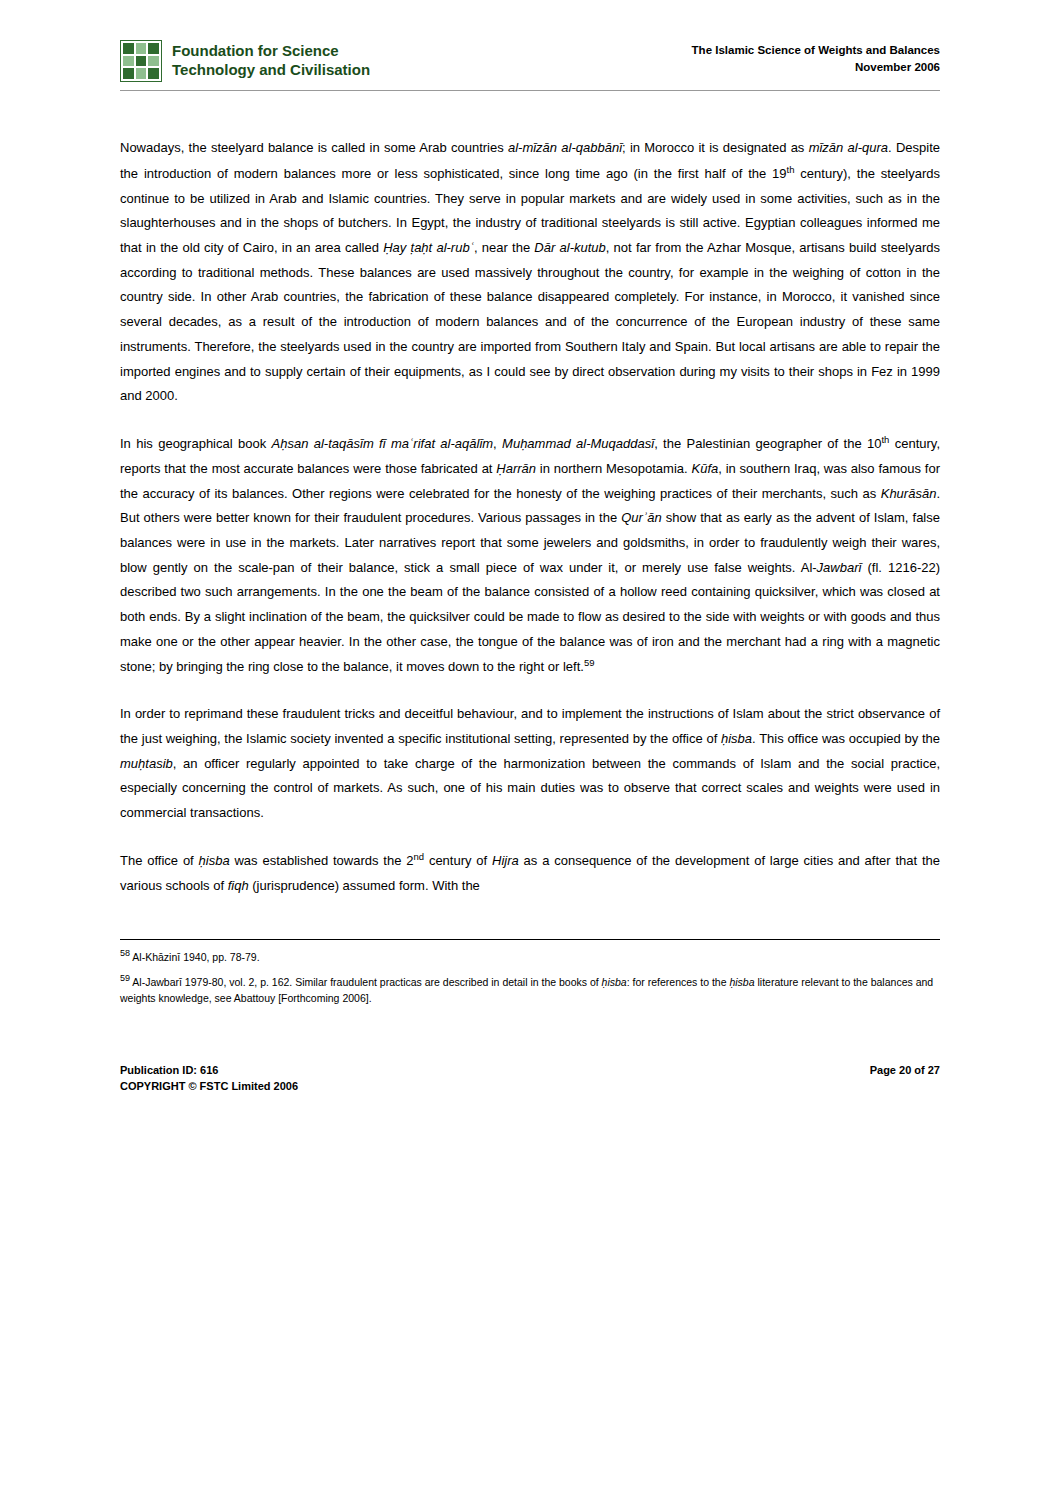Foundation for Science
Technology and Civilisation
The Islamic Science of Weights and Balances
November 2006
Nowadays, the steelyard balance is called in some Arab countries al-mīzān al-qabbānī; in Morocco it is designated as mīzān al-qura. Despite the introduction of modern balances more or less sophisticated, since long time ago (in the first half of the 19th century), the steelyards continue to be utilized in Arab and Islamic countries. They serve in popular markets and are widely used in some activities, such as in the slaughterhouses and in the shops of butchers. In Egypt, the industry of traditional steelyards is still active. Egyptian colleagues informed me that in the old city of Cairo, in an area called Ḥay ṭaḥt al-rubʿ, near the Dār al-kutub, not far from the Azhar Mosque, artisans build steelyards according to traditional methods. These balances are used massively throughout the country, for example in the weighing of cotton in the country side. In other Arab countries, the fabrication of these balance disappeared completely. For instance, in Morocco, it vanished since several decades, as a result of the introduction of modern balances and of the concurrence of the European industry of these same instruments. Therefore, the steelyards used in the country are imported from Southern Italy and Spain. But local artisans are able to repair the imported engines and to supply certain of their equipments, as I could see by direct observation during my visits to their shops in Fez in 1999 and 2000.
In his geographical book Aḥsan al-taqāsīm fī maʿrifat al-aqālīm, Muḥammad al-Muqaddasī, the Palestinian geographer of the 10th century, reports that the most accurate balances were those fabricated at Ḥarrān in northern Mesopotamia. Kūfa, in southern Iraq, was also famous for the accuracy of its balances. Other regions were celebrated for the honesty of the weighing practices of their merchants, such as Khurāsān. But others were better known for their fraudulent procedures. Various passages in the Qurʾān show that as early as the advent of Islam, false balances were in use in the markets. Later narratives report that some jewelers and goldsmiths, in order to fraudulently weigh their wares, blow gently on the scale-pan of their balance, stick a small piece of wax under it, or merely use false weights. Al-Jawbarī (fl. 1216-22) described two such arrangements. In the one the beam of the balance consisted of a hollow reed containing quicksilver, which was closed at both ends. By a slight inclination of the beam, the quicksilver could be made to flow as desired to the side with weights or with goods and thus make one or the other appear heavier. In the other case, the tongue of the balance was of iron and the merchant had a ring with a magnetic stone; by bringing the ring close to the balance, it moves down to the right or left.59
In order to reprimand these fraudulent tricks and deceitful behaviour, and to implement the instructions of Islam about the strict observance of the just weighing, the Islamic society invented a specific institutional setting, represented by the office of ḥisba. This office was occupied by the muḥtasib, an officer regularly appointed to take charge of the harmonization between the commands of Islam and the social practice, especially concerning the control of markets. As such, one of his main duties was to observe that correct scales and weights were used in commercial transactions.
The office of ḥisba was established towards the 2nd century of Hijra as a consequence of the development of large cities and after that the various schools of fiqh (jurisprudence) assumed form. With the
58 Al-Khāzinī 1940, pp. 78-79.
59 Al-Jawbarī 1979-80, vol. 2, p. 162. Similar fraudulent practicas are described in detail in the books of ḥisba: for references to the ḥisba literature relevant to the balances and weights knowledge, see Abattouy [Forthcoming 2006].
Publication ID: 616
COPYRIGHT © FSTC Limited 2006
Page 20 of 27